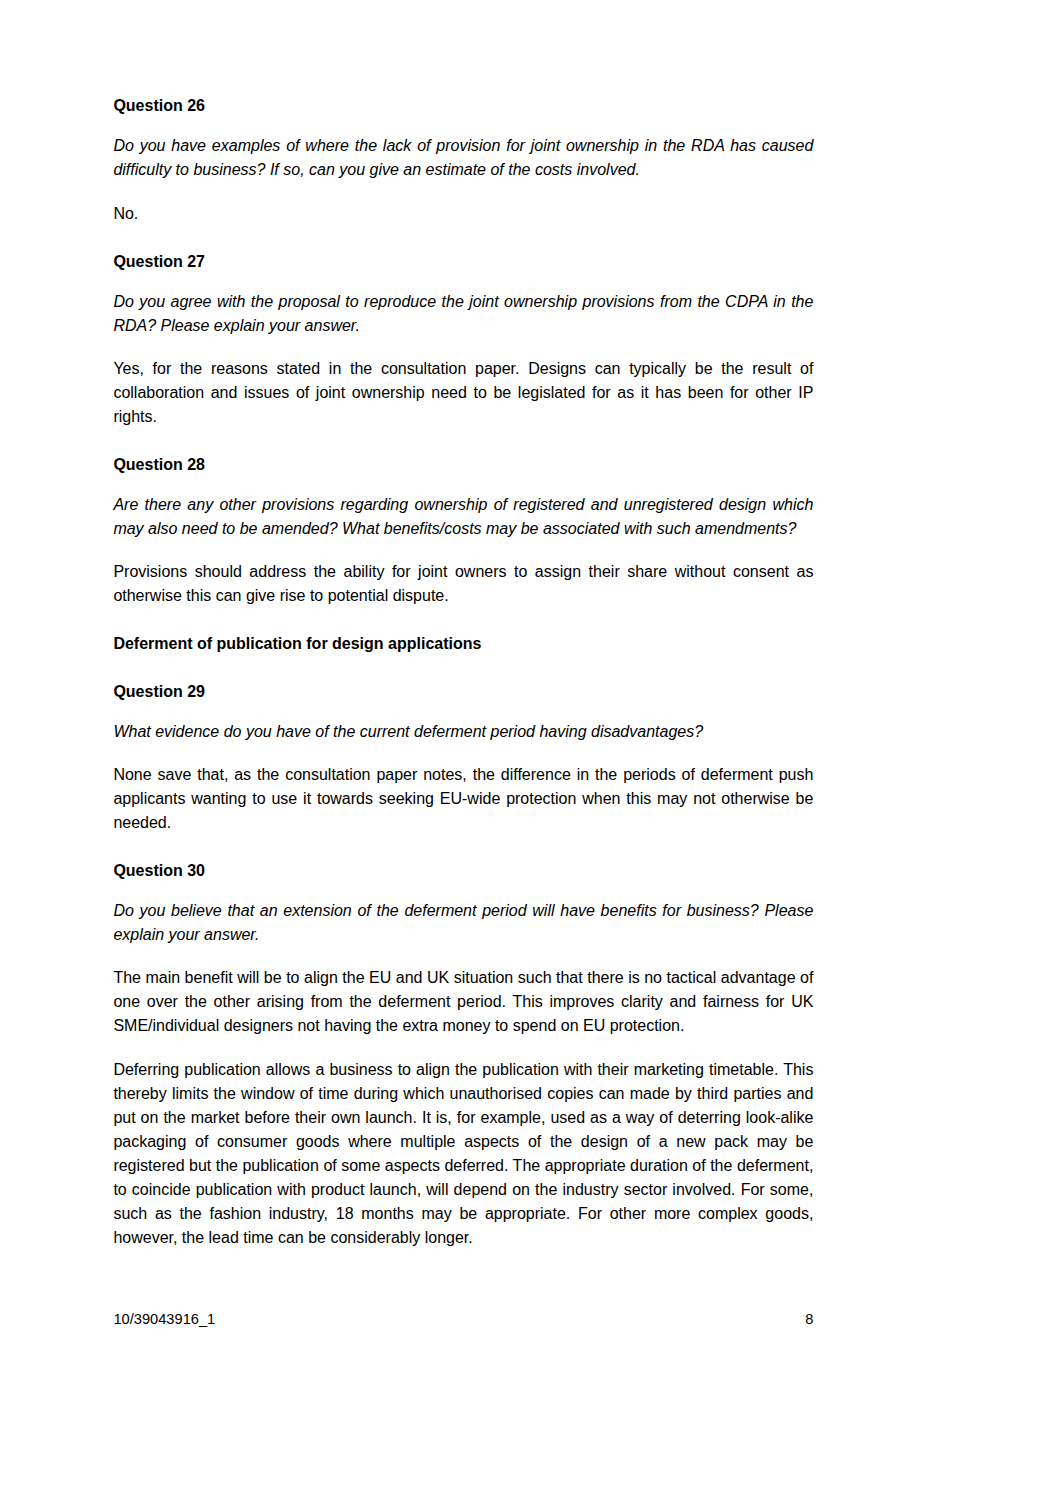Question 26
Do you have examples of where the lack of provision for joint ownership in the RDA has caused difficulty to business? If so, can you give an estimate of the costs involved.
No.
Question 27
Do you agree with the proposal to reproduce the joint ownership provisions from the CDPA in the RDA? Please explain your answer.
Yes, for the reasons stated in the consultation paper. Designs can typically be the result of collaboration and issues of joint ownership need to be legislated for as it has been for other IP rights.
Question 28
Are there any other provisions regarding ownership of registered and unregistered design which may also need to be amended? What benefits/costs may be associated with such amendments?
Provisions should address the ability for joint owners to assign their share without consent as otherwise this can give rise to potential dispute.
Deferment of publication for design applications
Question 29
What evidence do you have of the current deferment period having disadvantages?
None save that, as the consultation paper notes, the difference in the periods of deferment push applicants wanting to use it towards seeking EU-wide protection when this may not otherwise be needed.
Question 30
Do you believe that an extension of the deferment period will have benefits for business? Please explain your answer.
The main benefit will be to align the EU and UK situation such that there is no tactical advantage of one over the other arising from the deferment period. This improves clarity and fairness for UK SME/individual designers not having the extra money to spend on EU protection.
Deferring publication allows a business to align the publication with their marketing timetable. This thereby limits the window of time during which unauthorised copies can made by third parties and put on the market before their own launch. It is, for example, used as a way of deterring look-alike packaging of consumer goods where multiple aspects of the design of a new pack may be registered but the publication of some aspects deferred. The appropriate duration of the deferment, to coincide publication with product launch, will depend on the industry sector involved. For some, such as the fashion industry, 18 months may be appropriate. For other more complex goods, however, the lead time can be considerably longer.
10/39043916_1 8